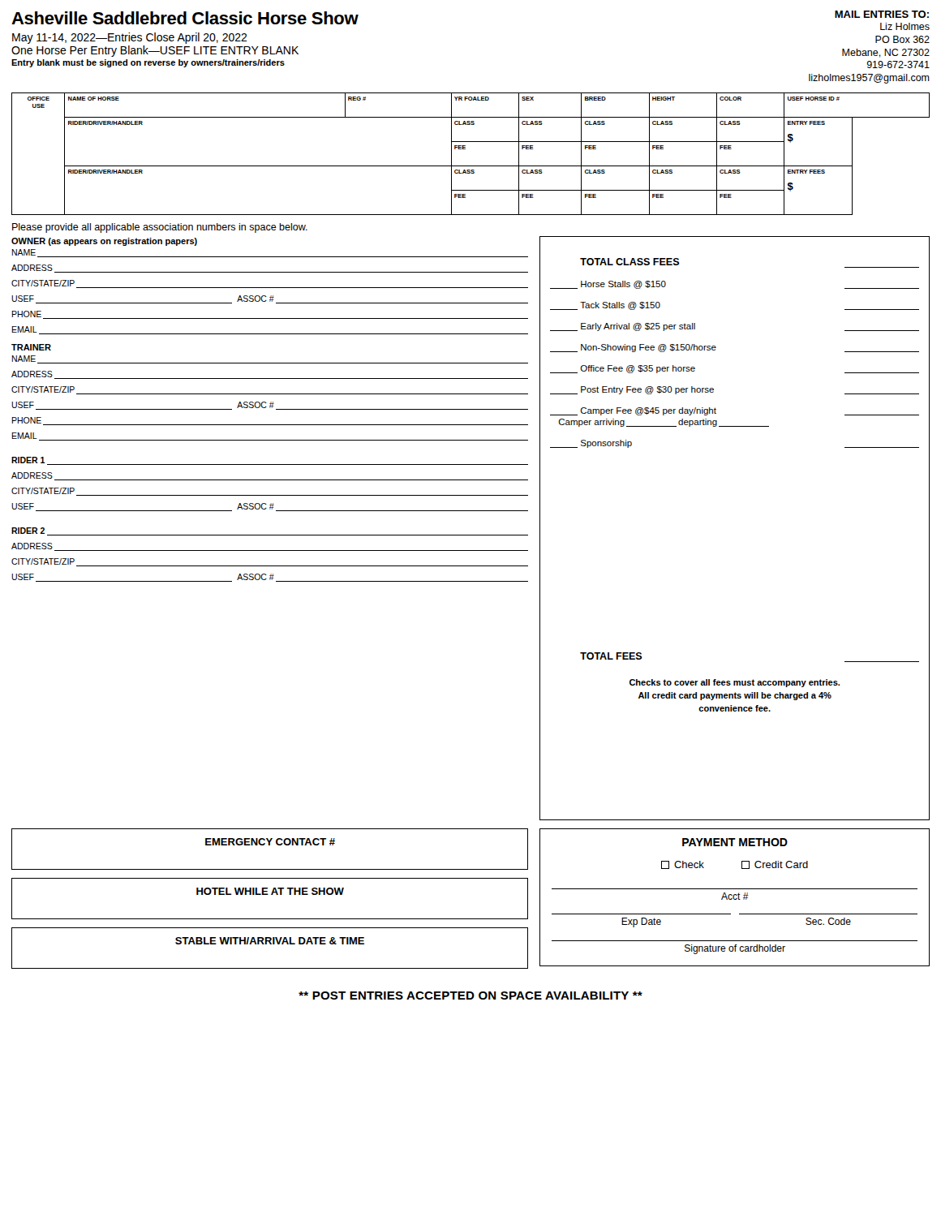Asheville Saddlebred Classic Horse Show
May 11-14, 2022—Entries Close April 20, 2022
One Horse Per Entry Blank—USEF LITE ENTRY BLANK
Entry blank must be signed on reverse by owners/trainers/riders
MAIL ENTRIES TO:
Liz Holmes
PO Box 362
Mebane, NC 27302
919-672-3741
lizholmes1957@gmail.com
| OFFICE USE | NAME OF HORSE | REG # | YR FOALED | SEX | BREED | HEIGHT | COLOR | USEF HORSE ID # |
| RIDER/DRIVER/HANDLER | CLASS | CLASS | CLASS | CLASS | CLASS | ENTRY FEES $ |
| FEE | FEE | FEE | FEE | FEE |
| RIDER/DRIVER/HANDLER | CLASS | CLASS | CLASS | CLASS | CLASS | ENTRY FEES $ |
| FEE | FEE | FEE | FEE | FEE |
Please provide all applicable association numbers in space below.
OWNER (as appears on registration papers)
NAME
ADDRESS
CITY/STATE/ZIP
USEF ASSOC #
PHONE
EMAIL
TRAINER
NAME
ADDRESS
CITY/STATE/ZIP
USEF ASSOC #
PHONE
EMAIL
RIDER 1
ADDRESS
CITY/STATE/ZIP
USEF ASSOC #
RIDER 2
ADDRESS
CITY/STATE/ZIP
USEF ASSOC #
TOTAL CLASS FEES
Horse Stalls @ $150
Tack Stalls @ $150
Early Arrival @ $25 per stall
Non-Showing Fee @ $150/horse
Office Fee @ $35 per horse
Post Entry Fee @ $30 per horse
Camper Fee @$45 per day/night
Camper arriving departing
Sponsorship
TOTAL FEES
Checks to cover all fees must accompany entries.
All credit card payments will be charged a 4%
convenience fee.
EMERGENCY CONTACT #
HOTEL WHILE AT THE SHOW
STABLE WITH/ARRIVAL DATE & TIME
PAYMENT METHOD
Check Credit Card
Acct #
Exp Date
Sec. Code
Signature of cardholder
** POST ENTRIES ACCEPTED ON SPACE AVAILABILITY **